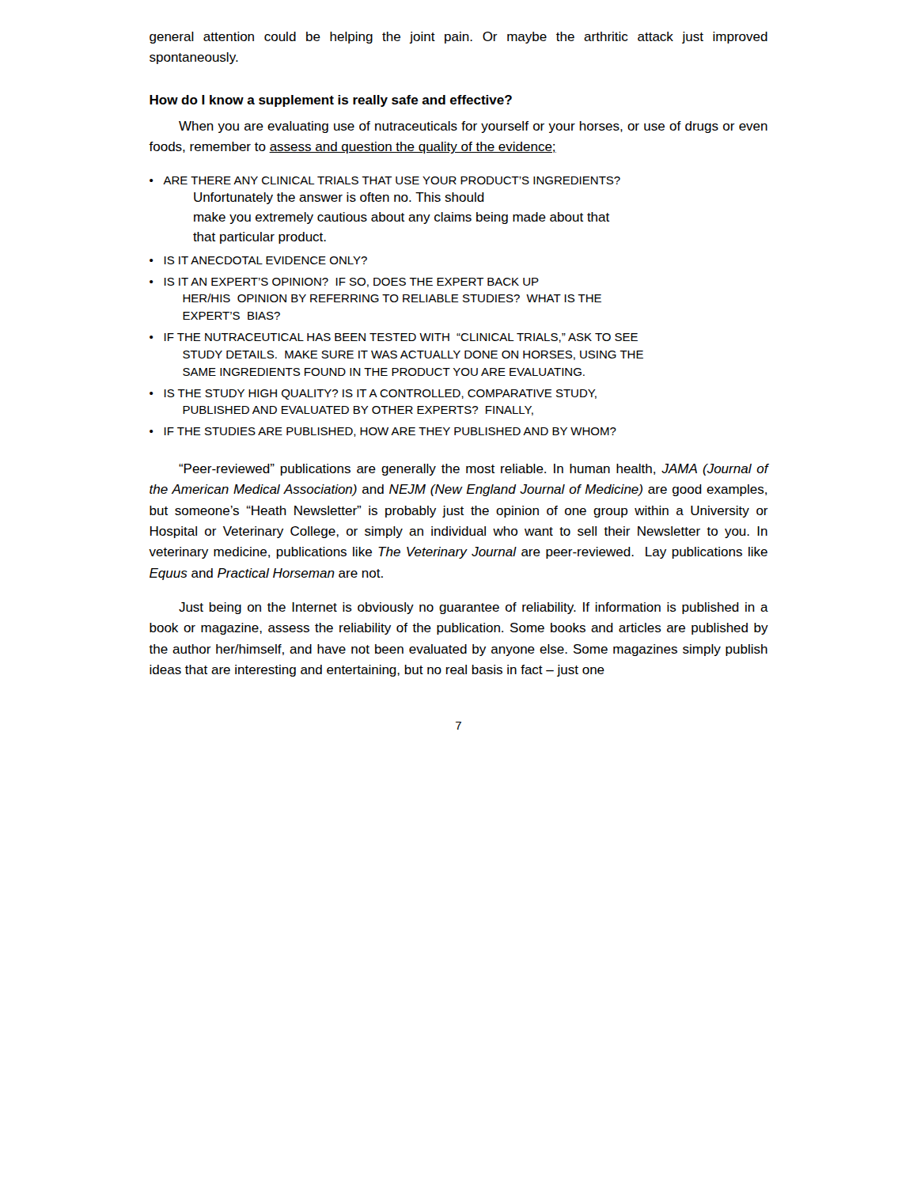general attention could be helping the joint pain. Or maybe the arthritic attack just improved spontaneously.
How do I know a supplement is really safe and effective?
When you are evaluating use of nutraceuticals for yourself or your horses, or use of drugs or even foods, remember to assess and question the quality of the evidence;
Are there any clinical trials that use your product’s ingredients? Unfortunately the answer is often no. This should
make you extremely cautious about any claims being made about that
that particular product.
Is it anecdotal evidence only?
Is it an expert’s opinion? If so, does the expert back up her/his opinion by referring to reliable studies? What is the expert’s bias?
If the nutraceutical has been tested with “clinical trials,” ask to see study details. Make sure it was actually done on horses, using the same ingredients found in the product you are evaluating.
Is the study high quality? Is it a controlled, comparative study, published and evaluated by other experts? Finally,
If the studies are published, how are they published and by whom?
“Peer-reviewed” publications are generally the most reliable. In human health, JAMA (Journal of the American Medical Association) and NEJM (New England Journal of Medicine) are good examples, but someone’s “Heath Newsletter” is probably just the opinion of one group within a University or Hospital or Veterinary College, or simply an individual who want to sell their Newsletter to you. In veterinary medicine, publications like The Veterinary Journal are peer-reviewed. Lay publications like Equus and Practical Horseman are not.
Just being on the Internet is obviously no guarantee of reliability. If information is published in a book or magazine, assess the reliability of the publication. Some books and articles are published by the author her/himself, and have not been evaluated by anyone else. Some magazines simply publish ideas that are interesting and entertaining, but no real basis in fact – just one
7